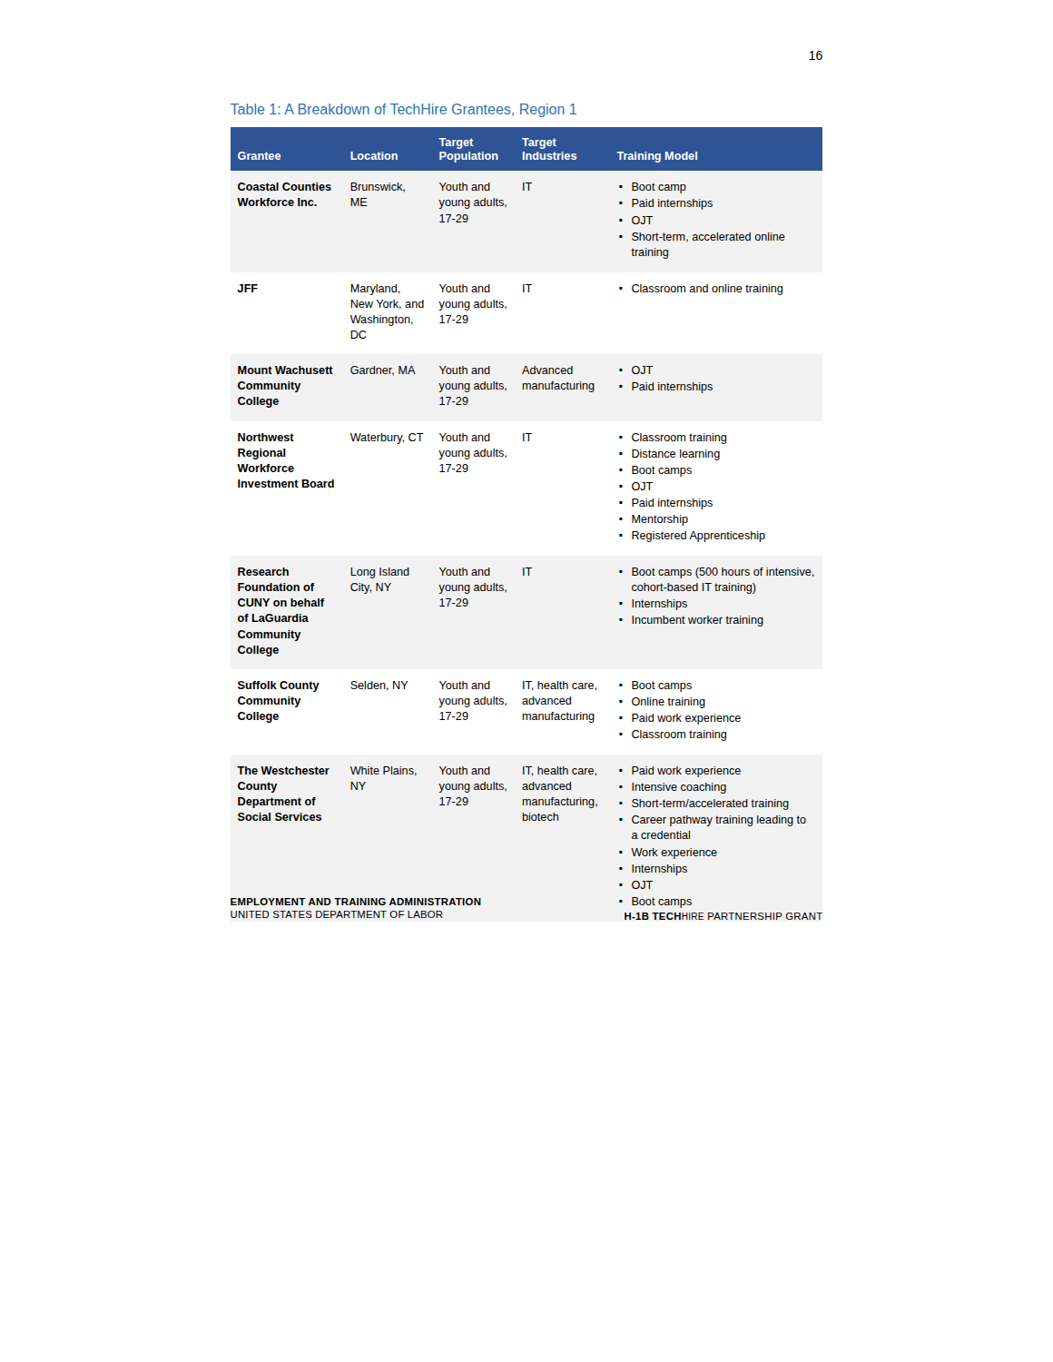16
Table 1: A Breakdown of TechHire Grantees, Region 1
| Grantee | Location | Target Population | Target Industries | Training Model |
| --- | --- | --- | --- | --- |
| Coastal Counties Workforce Inc. | Brunswick, ME | Youth and young adults, 17-29 | IT | Boot camp Paid internships OJT Short-term, accelerated online training |
| JFF | Maryland, New York, and Washington, DC | Youth and young adults, 17-29 | IT | Classroom and online training |
| Mount Wachusett Community College | Gardner, MA | Youth and young adults, 17-29 | Advanced manufacturing | OJT Paid internships |
| Northwest Regional Workforce Investment Board | Waterbury, CT | Youth and young adults, 17-29 | IT | Classroom training Distance learning Boot camps OJT Paid internships Mentorship Registered Apprenticeship |
| Research Foundation of CUNY on behalf of LaGuardia Community College | Long Island City, NY | Youth and young adults, 17-29 | IT | Boot camps (500 hours of intensive, cohort-based IT training) Internships Incumbent worker training |
| Suffolk County Community College | Selden, NY | Youth and young adults, 17-29 | IT, health care, advanced manufacturing | Boot camps Online training Paid work experience Classroom training |
| The Westchester County Department of Social Services | White Plains, NY | Youth and young adults, 17-29 | IT, health care, advanced manufacturing, biotech | Paid work experience Intensive coaching Short-term/accelerated training Career pathway training leading to a credential Work experience Internships OJT Boot camps |
EMPLOYMENT AND TRAINING ADMINISTRATION
UNITED STATES DEPARTMENT OF LABOR
H-1B TECH HIRE PARTNERSHIP GRANT